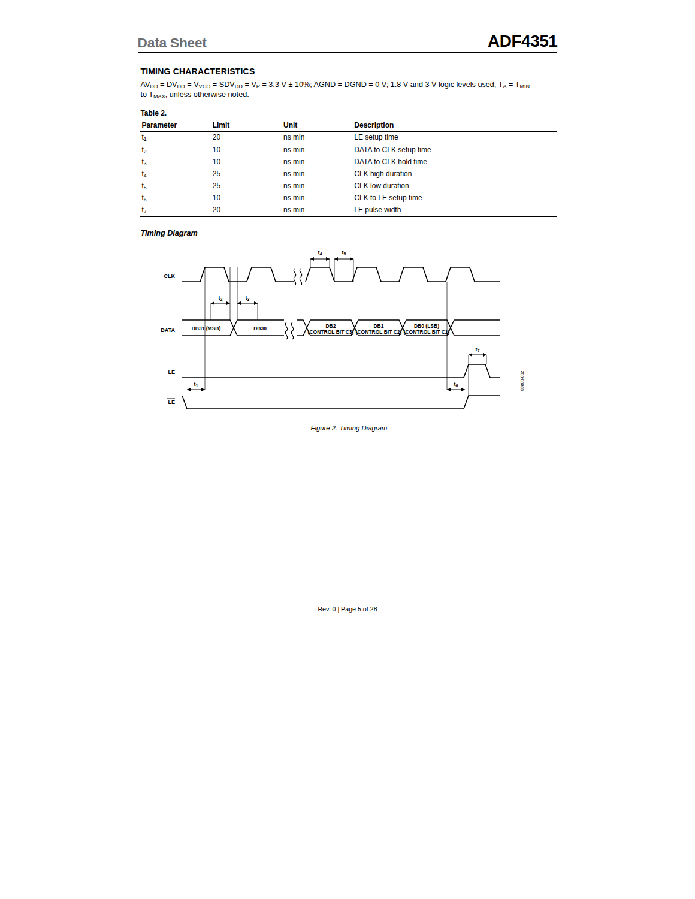Data Sheet
ADF4351
TIMING CHARACTERISTICS
AVDD = DVDD = VVCO = SDVDD = VP = 3.3 V ± 10%; AGND = DGND = 0 V; 1.8 V and 3 V logic levels used; TA = TMIN to TMAX, unless otherwise noted.
Table 2.
| Parameter | Limit | Unit | Description |
| --- | --- | --- | --- |
| t 1 | 20 | ns min | LE setup time |
| t 2 | 10 | ns min | DATA to CLK setup time |
| t 3 | 10 | ns min | DATA to CLK hold time |
| t 4 | 25 | ns min | CLK high duration |
| t 5 | 25 | ns min | CLK low duration |
| t 6 | 10 | ns min | CLK to LE setup time |
| t 7 | 20 | ns min | LE pulse width |
Timing Diagram
CLK DATA LE LE t4 t5 DB31 (MSB) DB30 DB2 (CONTROL BIT C3) DB1 (CONTROL BIT C2) DB0 (LSB) (CONTROL BIT C1) t2 t3 t7 t1 t6 09800-002
Figure 2. Timing Diagram
Rev. 0 | Page 5 of 28